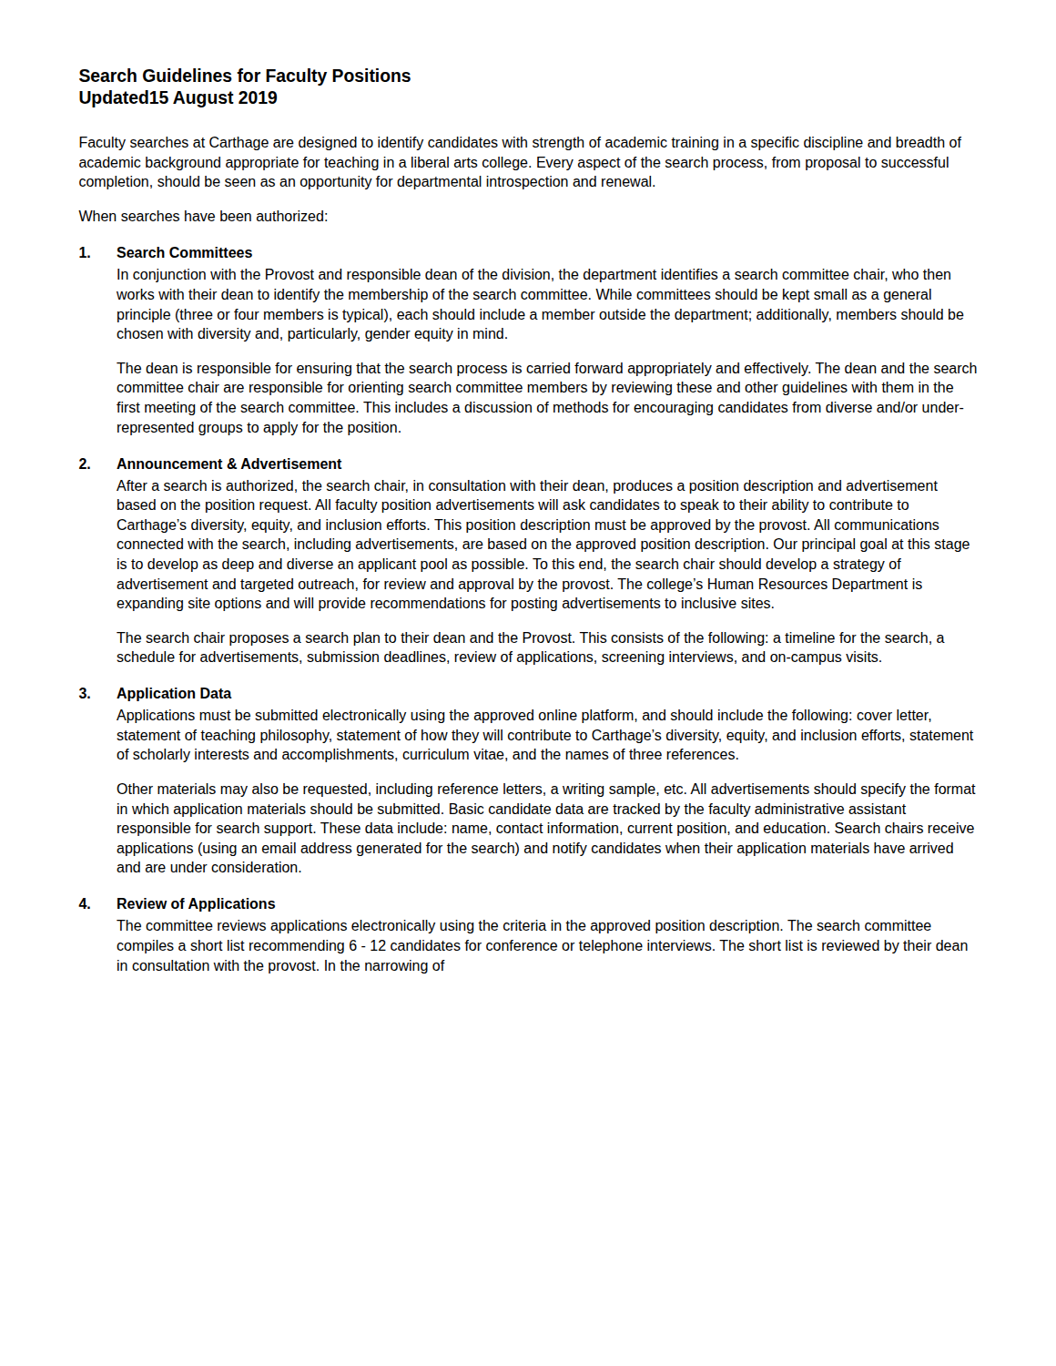Search Guidelines for Faculty PositionsUpdated15 August 2019
Faculty searches at Carthage are designed to identify candidates with strength of academic training in a specific discipline and breadth of academic background appropriate for teaching in a liberal arts college. Every aspect of the search process, from proposal to successful completion, should be seen as an opportunity for departmental introspection and renewal.
When searches have been authorized:
Search Committees
In conjunction with the Provost and responsible dean of the division, the department identifies a search committee chair, who then works with their dean to identify the membership of the search committee. While committees should be kept small as a general principle (three or four members is typical), each should include a member outside the department; additionally, members should be chosen with diversity and, particularly, gender equity in mind.
The dean is responsible for ensuring that the search process is carried forward appropriately and effectively. The dean and the search committee chair are responsible for orienting search committee members by reviewing these and other guidelines with them in the first meeting of the search committee. This includes a discussion of methods for encouraging candidates from diverse and/or under-represented groups to apply for the position.
Announcement & Advertisement
After a search is authorized, the search chair, in consultation with their dean, produces a position description and advertisement based on the position request. All faculty position advertisements will ask candidates to speak to their ability to contribute to Carthage’s diversity, equity, and inclusion efforts. This position description must be approved by the provost. All communications connected with the search, including advertisements, are based on the approved position description. Our principal goal at this stage is to develop as deep and diverse an applicant pool as possible. To this end, the search chair should develop a strategy of advertisement and targeted outreach, for review and approval by the provost. The college’s Human Resources Department is expanding site options and will provide recommendations for posting advertisements to inclusive sites.
The search chair proposes a search plan to their dean and the Provost. This consists of the following: a timeline for the search, a schedule for advertisements, submission deadlines, review of applications, screening interviews, and on-campus visits.
Application Data
Applications must be submitted electronically using the approved online platform, and should include the following: cover letter, statement of teaching philosophy, statement of how they will contribute to Carthage’s diversity, equity, and inclusion efforts, statement of scholarly interests and accomplishments, curriculum vitae, and the names of three references.
Other materials may also be requested, including reference letters, a writing sample, etc. All advertisements should specify the format in which application materials should be submitted. Basic candidate data are tracked by the faculty administrative assistant responsible for search support. These data include: name, contact information, current position, and education. Search chairs receive applications (using an email address generated for the search) and notify candidates when their application materials have arrived and are under consideration.
Review of Applications
The committee reviews applications electronically using the criteria in the approved position description. The search committee compiles a short list recommending 6 - 12 candidates for conference or telephone interviews. The short list is reviewed by their dean in consultation with the provost. In the narrowing of